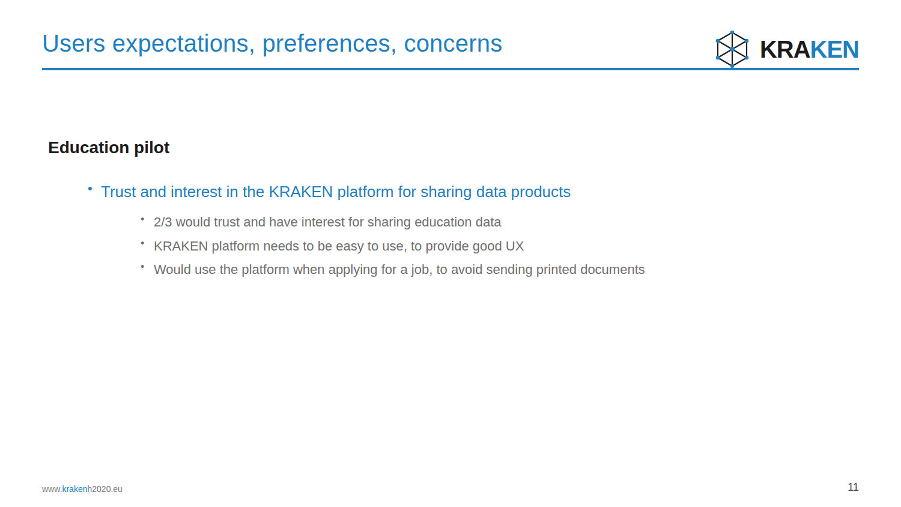Users expectations, preferences, concerns
KRA KEN
Education pilot
Trust and interest in the KRAKEN platform for sharing data products
2/3 would trust and have interest for sharing education data
KRAKEN platform needs to be easy to use, to provide good UX
Would use the platform when applying for a job, to avoid sending printed documents
www.krakenh2020.eu
11